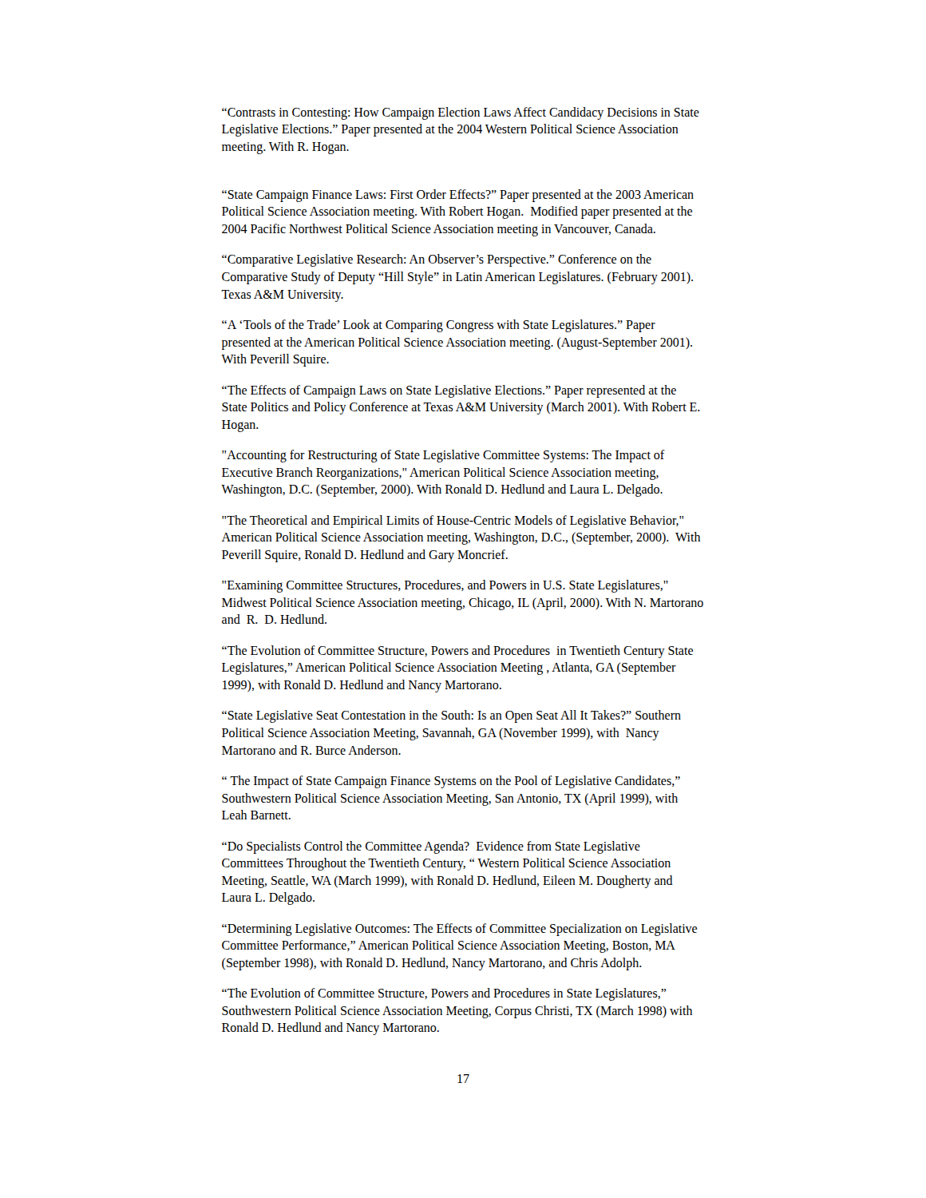“Contrasts in Contesting: How Campaign Election Laws Affect Candidacy Decisions in State Legislative Elections.” Paper presented at the 2004 Western Political Science Association meeting. With R. Hogan.
“State Campaign Finance Laws: First Order Effects?” Paper presented at the 2003 American Political Science Association meeting. With Robert Hogan. Modified paper presented at the 2004 Pacific Northwest Political Science Association meeting in Vancouver, Canada.
“Comparative Legislative Research: An Observer’s Perspective.” Conference on the Comparative Study of Deputy “Hill Style” in Latin American Legislatures. (February 2001). Texas A&M University.
“A ‘Tools of the Trade’ Look at Comparing Congress with State Legislatures.” Paper presented at the American Political Science Association meeting. (August-September 2001). With Peverill Squire.
“The Effects of Campaign Laws on State Legislative Elections.” Paper represented at the State Politics and Policy Conference at Texas A&M University (March 2001). With Robert E. Hogan.
"Accounting for Restructuring of State Legislative Committee Systems: The Impact of Executive Branch Reorganizations," American Political Science Association meeting, Washington, D.C. (September, 2000). With Ronald D. Hedlund and Laura L. Delgado.
"The Theoretical and Empirical Limits of House-Centric Models of Legislative Behavior," American Political Science Association meeting, Washington, D.C., (September, 2000). With Peverill Squire, Ronald D. Hedlund and Gary Moncrief.
"Examining Committee Structures, Procedures, and Powers in U.S. State Legislatures," Midwest Political Science Association meeting, Chicago, IL (April, 2000). With N. Martorano and R. D. Hedlund.
“The Evolution of Committee Structure, Powers and Procedures in Twentieth Century State Legislatures,” American Political Science Association Meeting , Atlanta, GA (September 1999), with Ronald D. Hedlund and Nancy Martorano.
“State Legislative Seat Contestation in the South: Is an Open Seat All It Takes?” Southern Political Science Association Meeting, Savannah, GA (November 1999), with Nancy Martorano and R. Burce Anderson.
“ The Impact of State Campaign Finance Systems on the Pool of Legislative Candidates,” Southwestern Political Science Association Meeting, San Antonio, TX (April 1999), with Leah Barnett.
“Do Specialists Control the Committee Agenda? Evidence from State Legislative Committees Throughout the Twentieth Century, “ Western Political Science Association Meeting, Seattle, WA (March 1999), with Ronald D. Hedlund, Eileen M. Dougherty and Laura L. Delgado.
“Determining Legislative Outcomes: The Effects of Committee Specialization on Legislative Committee Performance,” American Political Science Association Meeting, Boston, MA (September 1998), with Ronald D. Hedlund, Nancy Martorano, and Chris Adolph.
“The Evolution of Committee Structure, Powers and Procedures in State Legislatures,” Southwestern Political Science Association Meeting, Corpus Christi, TX (March 1998) with Ronald D. Hedlund and Nancy Martorano.
17